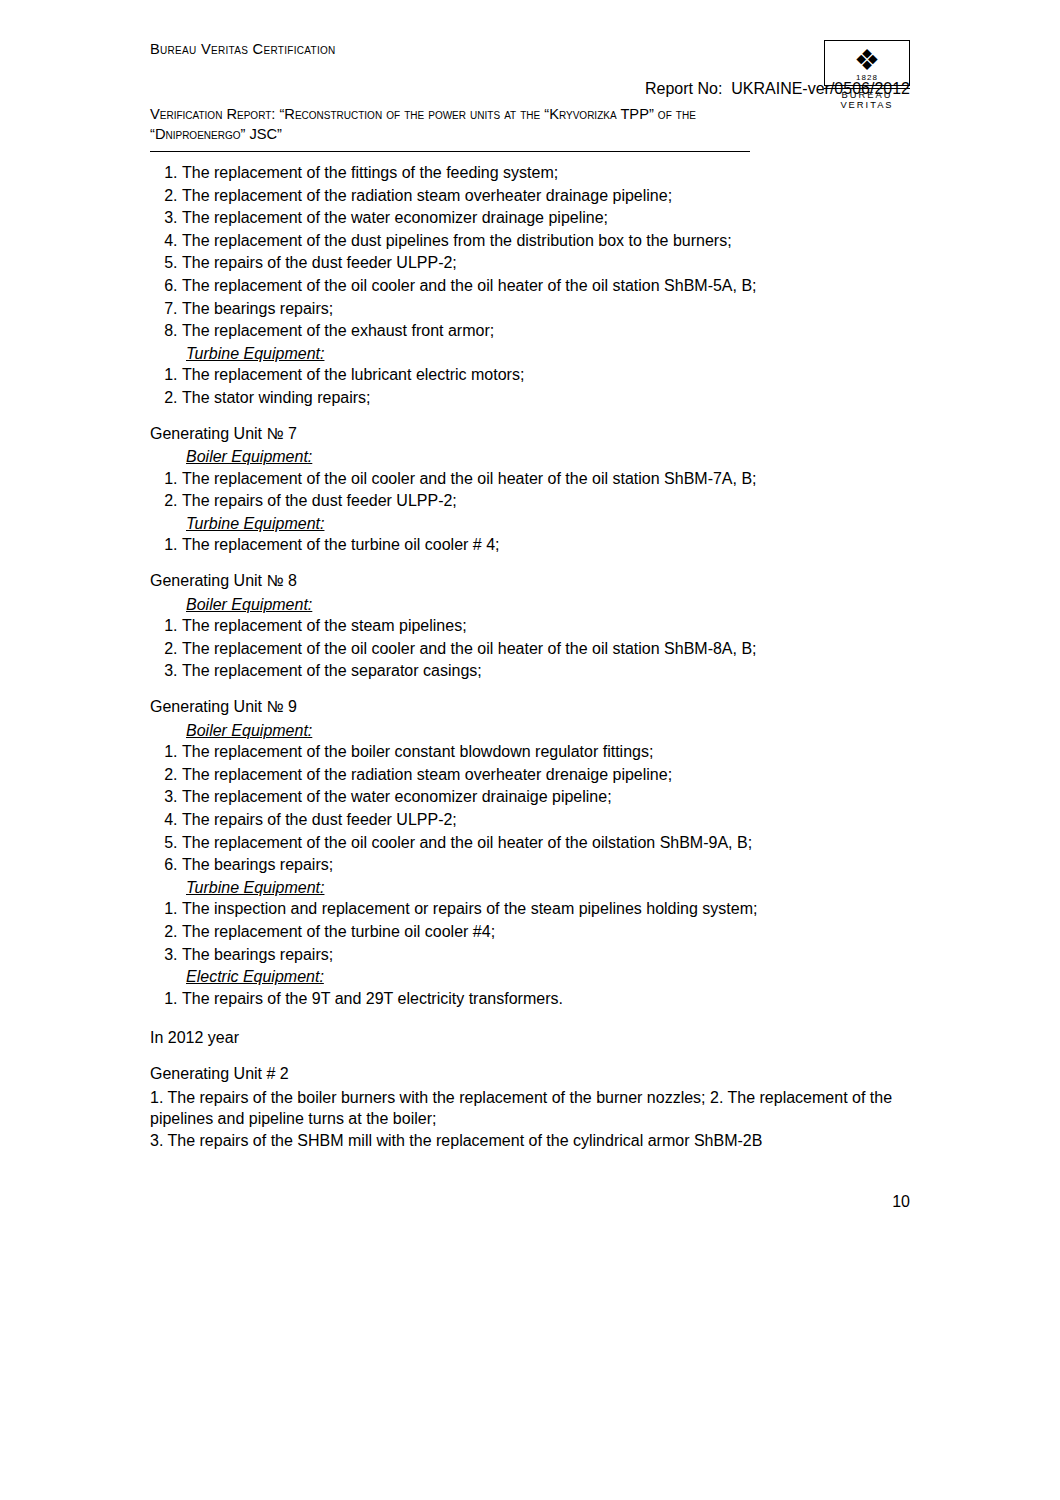Bureau Veritas Certification
Report No: UKRAINE-ver/0506/2012
Verification Report: “Reconstruction of the power units at the “Kryvorizka TPP” of the “Dniproenergo” JSC”
❖
1828
BUREAU
VERITAS
The replacement of the fittings of the feeding system;
The replacement of the radiation steam overheater drainage pipeline;
The replacement of the water economizer drainage pipeline;
The replacement of the dust pipelines from the distribution box to the burners;
The repairs of the dust feeder ULPP-2;
The replacement of the oil cooler and the oil heater of the oil station ShBM-5A, B;
The bearings repairs;
The replacement of the exhaust front armor;
Turbine Equipment:
The replacement of the lubricant electric motors;
The stator winding repairs;
Generating Unit № 7
Boiler Equipment:
The replacement of the oil cooler and the oil heater of the oil station ShBM-7A, B;
The repairs of the dust feeder ULPP-2;
Turbine Equipment:
The replacement of the turbine oil cooler # 4;
Generating Unit № 8
Boiler Equipment:
The replacement of the steam pipelines;
The replacement of the oil cooler and the oil heater of the oil station ShBM-8A, B;
The replacement of the separator casings;
Generating Unit № 9
Boiler Equipment:
The replacement of the boiler constant blowdown regulator fittings;
The replacement of the radiation steam overheater drenaige pipeline;
The replacement of the water economizer drainaige pipeline;
The repairs of the dust feeder ULPP-2;
The replacement of the oil cooler and the oil heater of the oilstation ShBM-9A, B;
The bearings repairs;
Turbine Equipment:
The inspection and replacement or repairs of the steam pipelines holding system;
The replacement of the turbine oil cooler #4;
The bearings repairs;
Electric Equipment:
The repairs of the 9T and 29T electricity transformers.
In 2012 year
Generating Unit # 2
1. The repairs of the boiler burners with the replacement of the burner nozzles; 2. The replacement of the pipelines and pipeline turns at the boiler;
3. The repairs of the SHBM mill with the replacement of the cylindrical armor ShBM-2B
10